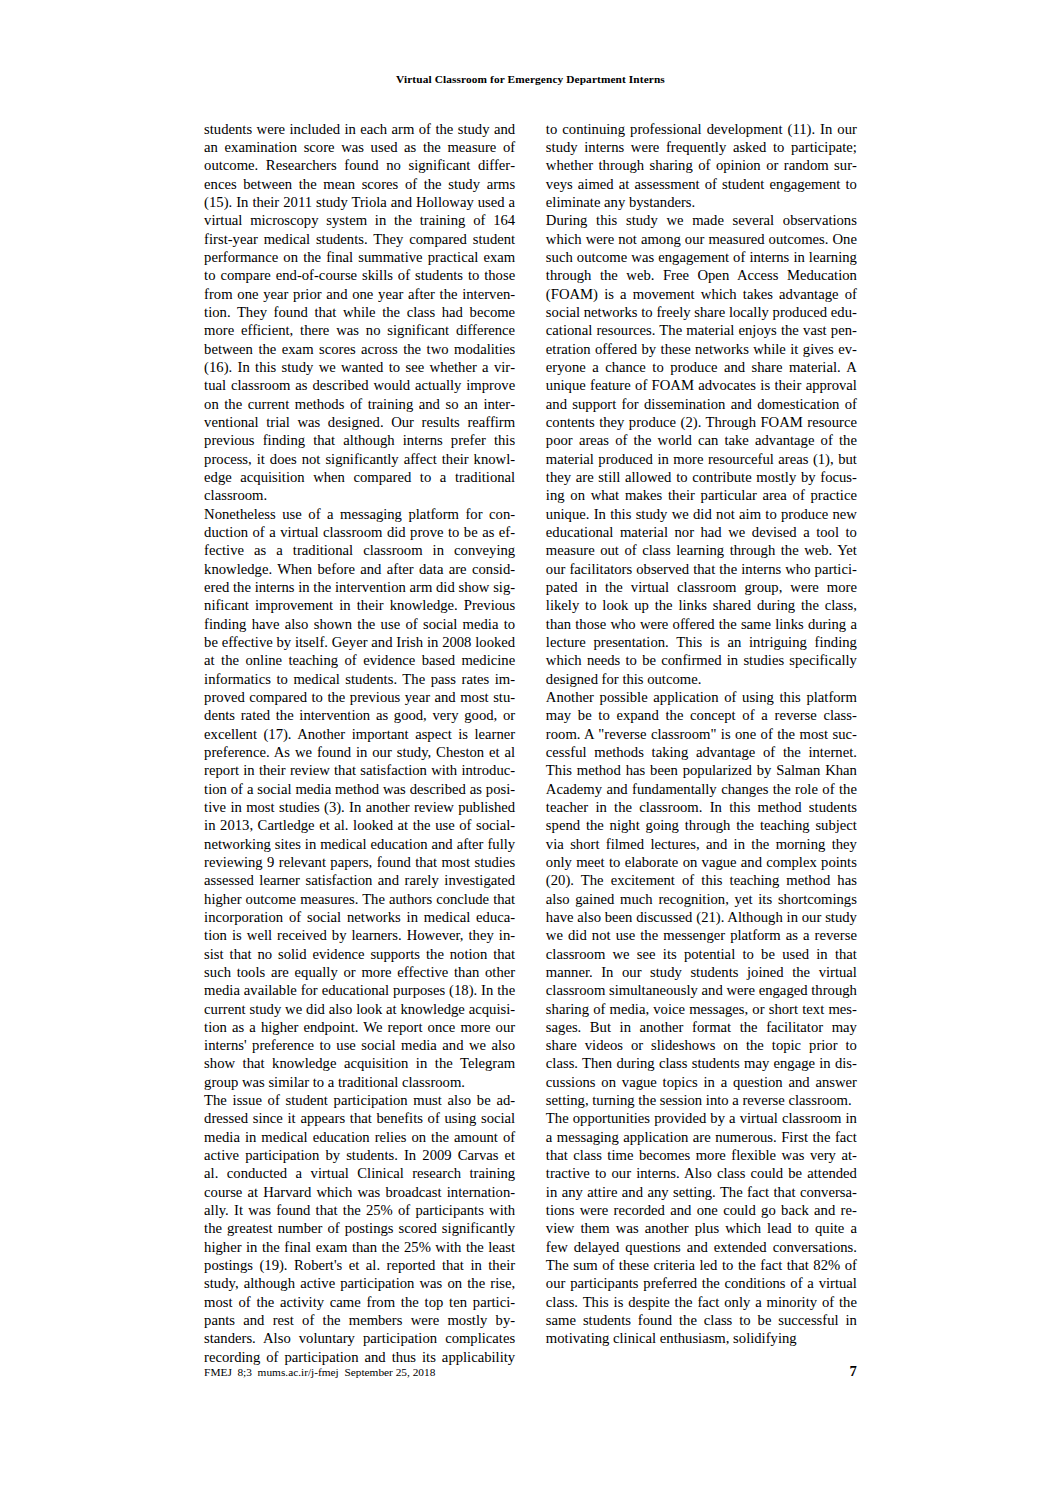Virtual Classroom for Emergency Department Interns
students were included in each arm of the study and an examination score was used as the measure of outcome. Researchers found no significant differences between the mean scores of the study arms (15). In their 2011 study Triola and Holloway used a virtual microscopy system in the training of 164 first-year medical students. They compared student performance on the final summative practical exam to compare end-of-course skills of students to those from one year prior and one year after the intervention. They found that while the class had become more efficient, there was no significant difference between the exam scores across the two modalities (16). In this study we wanted to see whether a virtual classroom as described would actually improve on the current methods of training and so an interventional trial was designed. Our results reaffirm previous finding that although interns prefer this process, it does not significantly affect their knowledge acquisition when compared to a traditional classroom.
Nonetheless use of a messaging platform for conduction of a virtual classroom did prove to be as effective as a traditional classroom in conveying knowledge. When before and after data are considered the interns in the intervention arm did show significant improvement in their knowledge. Previous finding have also shown the use of social media to be effective by itself. Geyer and Irish in 2008 looked at the online teaching of evidence based medicine informatics to medical students. The pass rates improved compared to the previous year and most students rated the intervention as good, very good, or excellent (17). Another important aspect is learner preference. As we found in our study, Cheston et al report in their review that satisfaction with introduction of a social media method was described as positive in most studies (3). In another review published in 2013, Cartledge et al. looked at the use of social-networking sites in medical education and after fully reviewing 9 relevant papers, found that most studies assessed learner satisfaction and rarely investigated higher outcome measures. The authors conclude that incorporation of social networks in medical education is well received by learners. However, they insist that no solid evidence supports the notion that such tools are equally or more effective than other media available for educational purposes (18). In the current study we did also look at knowledge acquisition as a higher endpoint. We report once more our interns' preference to use social media and we also show that knowledge acquisition in the Telegram group was similar to a traditional classroom.
The issue of student participation must also be addressed since it appears that benefits of using social media in medical education relies on the amount of active participation by students. In 2009 Carvas et al. conducted a virtual Clinical research training course at Harvard which was broadcast internationally. It was found that the 25% of participants with the greatest number of postings scored significantly higher in the final exam than the 25% with the least postings (19). Robert's et al. reported that in their study, although active participation was on the rise, most of the activity came from the top ten participants and rest of the members were mostly bystanders. Also voluntary participation complicates recording of participation and thus its applicability to continuing professional development (11). In our study interns were frequently asked to participate; whether through sharing of opinion or random surveys aimed at assessment of student engagement to eliminate any bystanders.
During this study we made several observations which were not among our measured outcomes. One such outcome was engagement of interns in learning through the web. Free Open Access Meducation (FOAM) is a movement which takes advantage of social networks to freely share locally produced educational resources. The material enjoys the vast penetration offered by these networks while it gives everyone a chance to produce and share material. A unique feature of FOAM advocates is their approval and support for dissemination and domestication of contents they produce (2). Through FOAM resource poor areas of the world can take advantage of the material produced in more resourceful areas (1), but they are still allowed to contribute mostly by focusing on what makes their particular area of practice unique. In this study we did not aim to produce new educational material nor had we devised a tool to measure out of class learning through the web. Yet our facilitators observed that the interns who participated in the virtual classroom group, were more likely to look up the links shared during the class, than those who were offered the same links during a lecture presentation. This is an intriguing finding which needs to be confirmed in studies specifically designed for this outcome.
Another possible application of using this platform may be to expand the concept of a reverse classroom. A "reverse classroom" is one of the most successful methods taking advantage of the internet. This method has been popularized by Salman Khan Academy and fundamentally changes the role of the teacher in the classroom. In this method students spend the night going through the teaching subject via short filmed lectures, and in the morning they only meet to elaborate on vague and complex points (20). The excitement of this teaching method has also gained much recognition, yet its shortcomings have also been discussed (21). Although in our study we did not use the messenger platform as a reverse classroom we see its potential to be used in that manner. In our study students joined the virtual classroom simultaneously and were engaged through sharing of media, voice messages, or short text messages. But in another format the facilitator may share videos or slideshows on the topic prior to class. Then during class students may engage in discussions on vague topics in a question and answer setting, turning the session into a reverse classroom.
The opportunities provided by a virtual classroom in a messaging application are numerous. First the fact that class time becomes more flexible was very attractive to our interns. Also class could be attended in any attire and any setting. The fact that conversations were recorded and one could go back and review them was another plus which lead to quite a few delayed questions and extended conversations. The sum of these criteria led to the fact that 82% of our participants preferred the conditions of a virtual class. This is despite the fact only a minority of the same students found the class to be successful in motivating clinical enthusiasm, solidifying
FMEJ 8;3 mums.ac.ir/j-fmej September 25, 2018 7